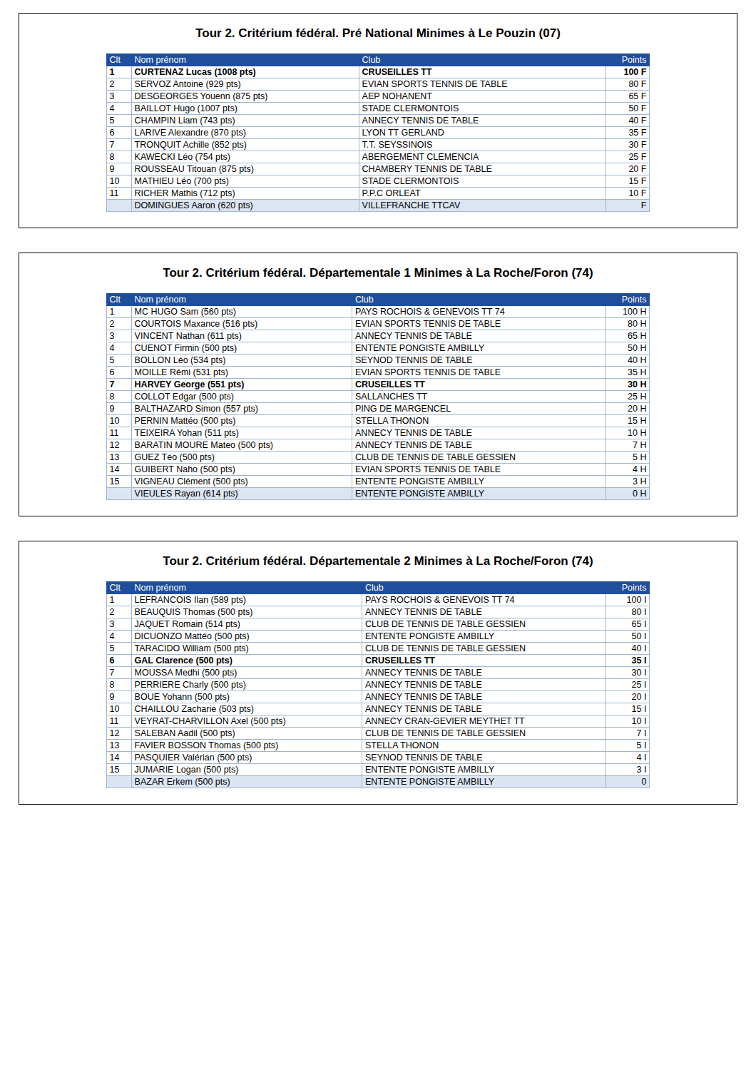Tour 2. Critérium fédéral. Pré National Minimes à Le Pouzin (07)
| Clt | Nom prénom | Club | Points |
| --- | --- | --- | --- |
| 1 | CURTENAZ Lucas (1008 pts) | CRUSEILLES TT | 100 F |
| 2 | SERVOZ Antoine (929 pts) | EVIAN SPORTS TENNIS DE TABLE | 80 F |
| 3 | DESGEORGES Youenn (875 pts) | AEP NOHANENT | 65 F |
| 4 | BAILLOT Hugo (1007 pts) | STADE CLERMONTOIS | 50 F |
| 5 | CHAMPIN Liam (743 pts) | ANNECY TENNIS DE TABLE | 40 F |
| 6 | LARIVE Alexandre (870 pts) | LYON TT GERLAND | 35 F |
| 7 | TRONQUIT Achille (852 pts) | T.T. SEYSSINOIS | 30 F |
| 8 | KAWECKI Léo (754 pts) | ABERGEMENT CLEMENCIA | 25 F |
| 9 | ROUSSEAU Titouan (875 pts) | CHAMBERY TENNIS DE TABLE | 20 F |
| 10 | MATHIEU Léo (700 pts) | STADE CLERMONTOIS | 15 F |
| 11 | RICHER Mathis (712 pts) | P.P.C ORLEAT | 10 F |
| | DOMINGUES Aaron (620 pts) | VILLEFRANCHE TTCAV | F |
Tour 2. Critérium fédéral. Départementale 1 Minimes à La Roche/Foron (74)
| Clt | Nom prénom | Club | Points |
| --- | --- | --- | --- |
| 1 | MC HUGO Sam (560 pts) | PAYS ROCHOIS & GENEVOIS TT 74 | 100 H |
| 2 | COURTOIS Maxance (516 pts) | EVIAN SPORTS TENNIS DE TABLE | 80 H |
| 3 | VINCENT Nathan (611 pts) | ANNECY TENNIS DE TABLE | 65 H |
| 4 | CUENOT Firmin (500 pts) | ENTENTE PONGISTE AMBILLY | 50 H |
| 5 | BOLLON Léo (534 pts) | SEYNOD TENNIS DE TABLE | 40 H |
| 6 | MOILLE Rémi (531 pts) | EVIAN SPORTS TENNIS DE TABLE | 35 H |
| 7 | HARVEY George (551 pts) | CRUSEILLES TT | 30 H |
| 8 | COLLOT Edgar (500 pts) | SALLANCHES TT | 25 H |
| 9 | BALTHAZARD Simon (557 pts) | PING DE MARGENCEL | 20 H |
| 10 | PERNIN Mattéo (500 pts) | STELLA THONON | 15 H |
| 11 | TEIXEIRA Yohan (511 pts) | ANNECY TENNIS DE TABLE | 10 H |
| 12 | BARATIN MOURE Mateo (500 pts) | ANNECY TENNIS DE TABLE | 7 H |
| 13 | GUEZ Téo (500 pts) | CLUB DE TENNIS DE TABLE GESSIEN | 5 H |
| 14 | GUIBERT Naho (500 pts) | EVIAN SPORTS TENNIS DE TABLE | 4 H |
| 15 | VIGNEAU Clément (500 pts) | ENTENTE PONGISTE AMBILLY | 3 H |
| | VIEULES Rayan (614 pts) | ENTENTE PONGISTE AMBILLY | 0 H |
Tour 2. Critérium fédéral. Départementale 2 Minimes à La Roche/Foron (74)
| Clt | Nom prénom | Club | Points |
| --- | --- | --- | --- |
| 1 | LEFRANCOIS Ilan (589 pts) | PAYS ROCHOIS & GENEVOIS TT 74 | 100 I |
| 2 | BEAUQUIS Thomas (500 pts) | ANNECY TENNIS DE TABLE | 80 I |
| 3 | JAQUET Romain (514 pts) | CLUB DE TENNIS DE TABLE GESSIEN | 65 I |
| 4 | DICUONZO Mattéo (500 pts) | ENTENTE PONGISTE AMBILLY | 50 I |
| 5 | TARACIDO William (500 pts) | CLUB DE TENNIS DE TABLE GESSIEN | 40 I |
| 6 | GAL Clarence (500 pts) | CRUSEILLES TT | 35 I |
| 7 | MOUSSA Medhi (500 pts) | ANNECY TENNIS DE TABLE | 30 I |
| 8 | PERRIERE Charly (500 pts) | ANNECY TENNIS DE TABLE | 25 I |
| 9 | BOUE Yohann (500 pts) | ANNECY TENNIS DE TABLE | 20 I |
| 10 | CHAILLOU Zacharie (503 pts) | ANNECY TENNIS DE TABLE | 15 I |
| 11 | VEYRAT-CHARVILLON Axel (500 pts) | ANNECY CRAN-GEVIER MEYTHET TT | 10 I |
| 12 | SALEBAN Aadil (500 pts) | CLUB DE TENNIS DE TABLE GESSIEN | 7 I |
| 13 | FAVIER BOSSON Thomas (500 pts) | STELLA THONON | 5 I |
| 14 | PASQUIER Valérian (500 pts) | SEYNOD TENNIS DE TABLE | 4 I |
| 15 | JUMARIE Logan (500 pts) | ENTENTE PONGISTE AMBILLY | 3 I |
| | BAZAR Erkem (500 pts) | ENTENTE PONGISTE AMBILLY | 0 |